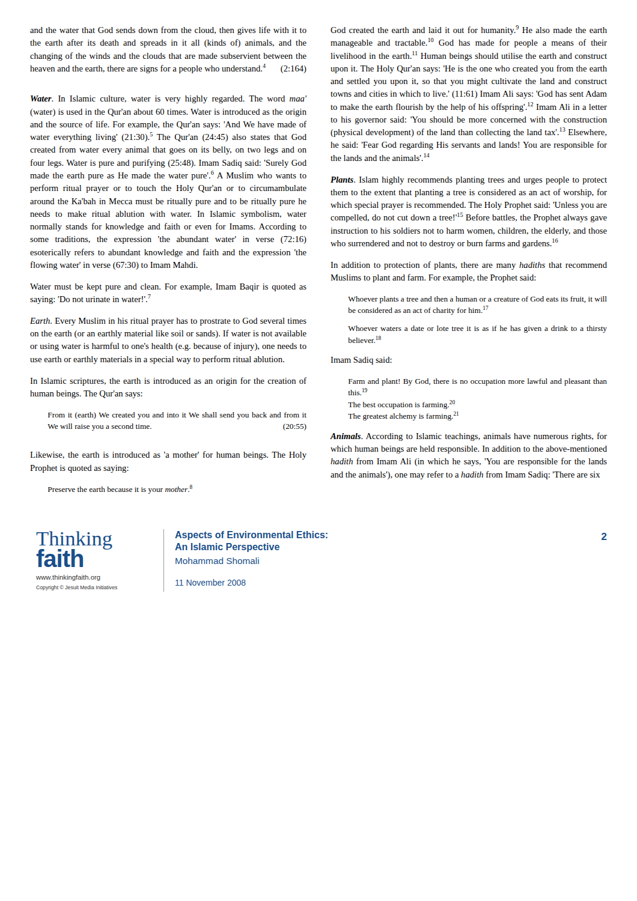and the water that God sends down from the cloud, then gives life with it to the earth after its death and spreads in it all (kinds of) animals, and the changing of the winds and the clouds that are made subservient between the heaven and the earth, there are signs for a people who understand.4 (2:164)
Water. In Islamic culture, water is very highly regarded. The word maa' (water) is used in the Qur'an about 60 times. Water is introduced as the origin and the source of life. For example, the Qur'an says: 'And We have made of water everything living' (21:30).5 The Qur'an (24:45) also states that God created from water every animal that goes on its belly, on two legs and on four legs. Water is pure and purifying (25:48). Imam Sadiq said: 'Surely God made the earth pure as He made the water pure'.6 A Muslim who wants to perform ritual prayer or to touch the Holy Qur'an or to circumambulate around the Ka'bah in Mecca must be ritually pure and to be ritually pure he needs to make ritual ablution with water. In Islamic symbolism, water normally stands for knowledge and faith or even for Imams. According to some traditions, the expression 'the abundant water' in verse (72:16) esoterically refers to abundant knowledge and faith and the expression 'the flowing water' in verse (67:30) to Imam Mahdi.
Water must be kept pure and clean. For example, Imam Baqir is quoted as saying: 'Do not urinate in water!'.7
Earth. Every Muslim in his ritual prayer has to prostrate to God several times on the earth (or an earthly material like soil or sands). If water is not available or using water is harmful to one's health (e.g. because of injury), one needs to use earth or earthly materials in a special way to perform ritual ablution.
In Islamic scriptures, the earth is introduced as an origin for the creation of human beings. The Qur'an says:
From it (earth) We created you and into it We shall send you back and from it We will raise you a second time. (20:55)
Likewise, the earth is introduced as 'a mother' for human beings. The Holy Prophet is quoted as saying:
Preserve the earth because it is your mother.8
God created the earth and laid it out for humanity.9 He also made the earth manageable and tractable.10 God has made for people a means of their livelihood in the earth.11 Human beings should utilise the earth and construct upon it. The Holy Qur'an says: 'He is the one who created you from the earth and settled you upon it, so that you might cultivate the land and construct towns and cities in which to live.' (11:61) Imam Ali says: 'God has sent Adam to make the earth flourish by the help of his offspring'.12 Imam Ali in a letter to his governor said: 'You should be more concerned with the construction (physical development) of the land than collecting the land tax'.13 Elsewhere, he said: 'Fear God regarding His servants and lands! You are responsible for the lands and the animals'.14
Plants. Islam highly recommends planting trees and urges people to protect them to the extent that planting a tree is considered as an act of worship, for which special prayer is recommended. The Holy Prophet said: 'Unless you are compelled, do not cut down a tree!'15 Before battles, the Prophet always gave instruction to his soldiers not to harm women, children, the elderly, and those who surrendered and not to destroy or burn farms and gardens.16
In addition to protection of plants, there are many hadiths that recommend Muslims to plant and farm. For example, the Prophet said:
Whoever plants a tree and then a human or a creature of God eats its fruit, it will be considered as an act of charity for him.17
Whoever waters a date or lote tree it is as if he has given a drink to a thirsty believer.18
Imam Sadiq said:
Farm and plant! By God, there is no occupation more lawful and pleasant than this.19
The best occupation is farming.20
The greatest alchemy is farming.21
Animals. According to Islamic teachings, animals have numerous rights, for which human beings are held responsible. In addition to the above-mentioned hadith from Imam Ali (in which he says, 'You are responsible for the lands and the animals'), one may refer to a hadith from Imam Sadiq: 'There are six
Thinking
faith
www.thinkingfaith.org
Copyright © Jesuit Media Initiatives
Aspects of Environmental Ethics:
An Islamic Perspective
Mohammad Shomali
11 November 2008
2